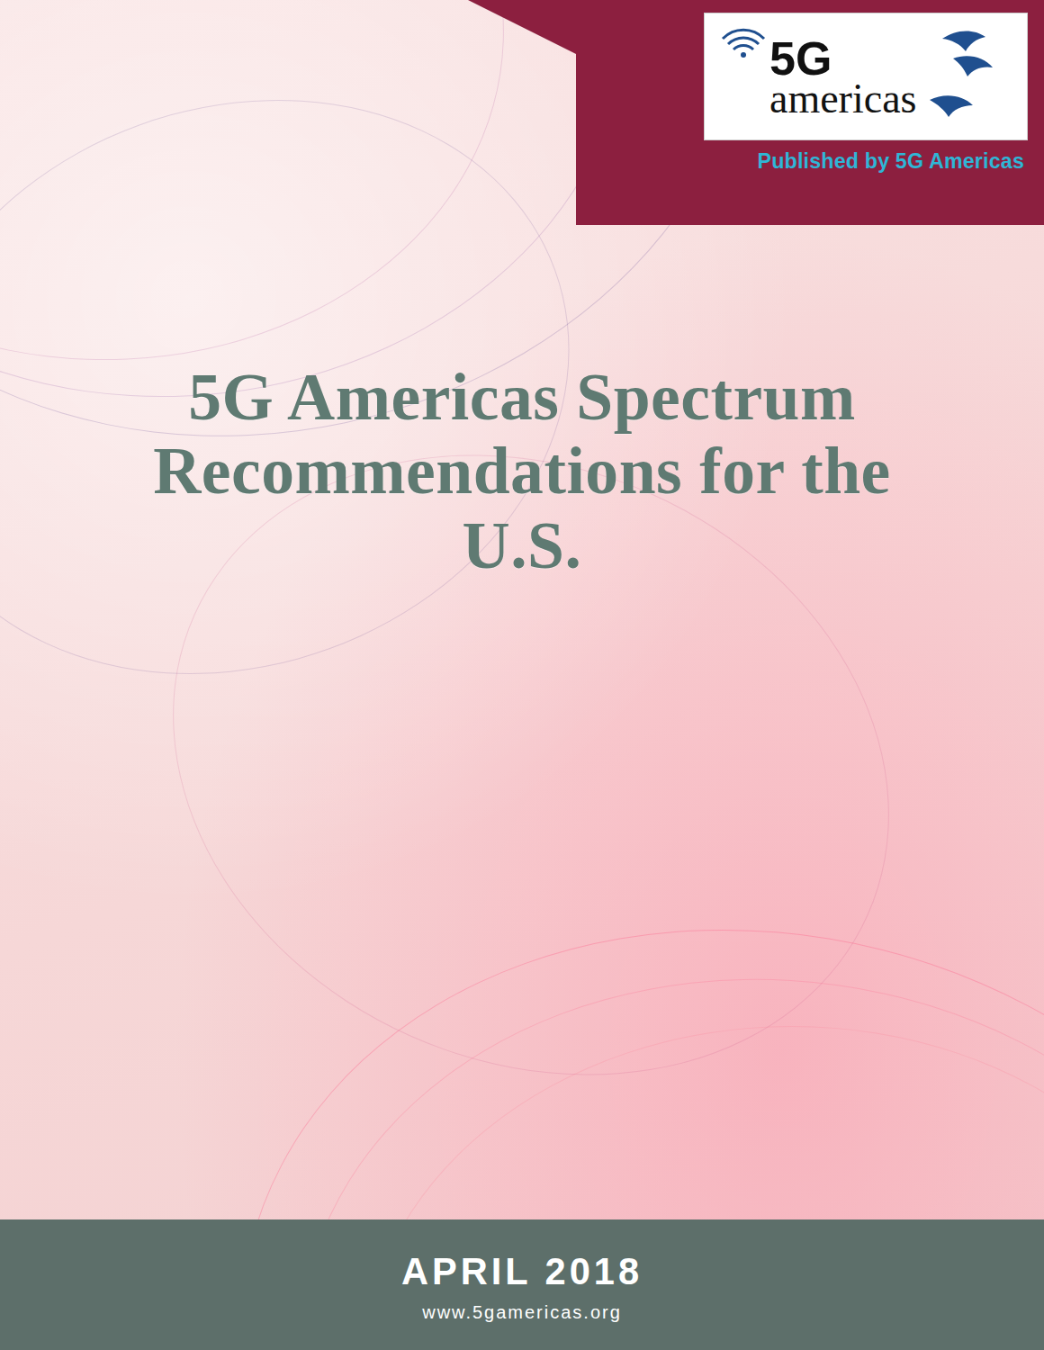5G Americas 5G americas
Published by 5G Americas
5G Americas Spectrum Recommendations for the U.S.
APRIL 2018
www.5gamericas.org